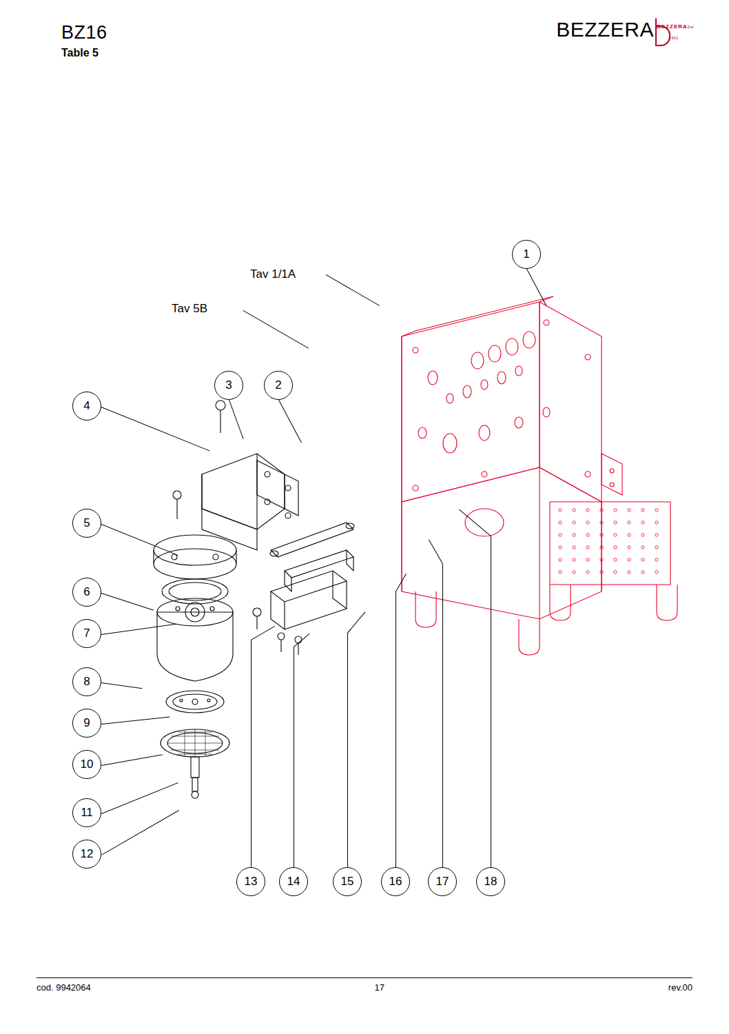BZ16
BEZZERA BEZZERA Dal 1901
Table 5
Tav 1/1A
Tav 5B
1
2
3
4
5
6
7
8
9
10
11
12
13
14
15
16
17
18
cod. 9942064 rev.00
17